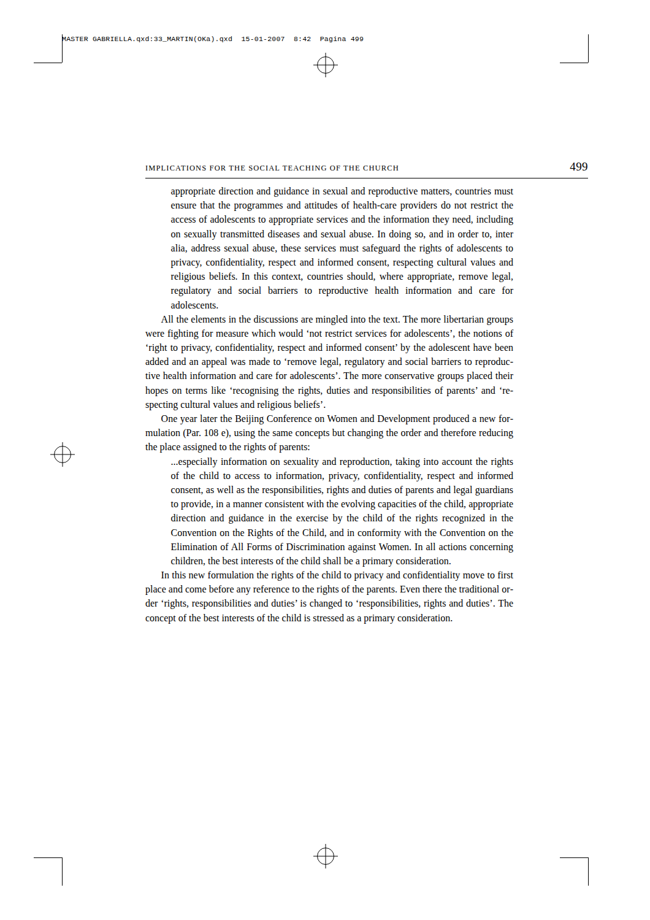MASTER GABRIELLA.qxd:33_MARTIN(OKa).qxd 15-01-2007 8:42 Pagina 499
Implications for the Social Teaching of the Church 499
appropriate direction and guidance in sexual and reproductive matters, countries must ensure that the programmes and attitudes of health-care providers do not restrict the access of adolescents to appropriate services and the information they need, including on sexually transmitted diseases and sexual abuse. In doing so, and in order to, inter alia, address sexual abuse, these services must safeguard the rights of adolescents to privacy, confidentiality, respect and informed consent, respecting cultural values and religious beliefs. In this context, countries should, where appropriate, remove legal, regulatory and social barriers to reproductive health information and care for adolescents.
All the elements in the discussions are mingled into the text. The more libertarian groups were fighting for measure which would ‘not restrict services for adolescents’, the notions of ‘right to privacy, confidentiality, respect and informed consent’ by the adolescent have been added and an appeal was made to ‘remove legal, regulatory and social barriers to reproductive health information and care for adolescents’. The more conservative groups placed their hopes on terms like ‘recognising the rights, duties and responsibilities of parents’ and ‘respecting cultural values and religious beliefs’.
One year later the Beijing Conference on Women and Development produced a new formulation (Par. 108 e), using the same concepts but changing the order and therefore reducing the place assigned to the rights of parents:
...especially information on sexuality and reproduction, taking into account the rights of the child to access to information, privacy, confidentiality, respect and informed consent, as well as the responsibilities, rights and duties of parents and legal guardians to provide, in a manner consistent with the evolving capacities of the child, appropriate direction and guidance in the exercise by the child of the rights recognized in the Convention on the Rights of the Child, and in conformity with the Convention on the Elimination of All Forms of Discrimination against Women. In all actions concerning children, the best interests of the child shall be a primary consideration.
In this new formulation the rights of the child to privacy and confidentiality move to first place and come before any reference to the rights of the parents. Even there the traditional order ‘rights, responsibilities and duties’ is changed to ‘responsibilities, rights and duties’. The concept of the best interests of the child is stressed as a primary consideration.